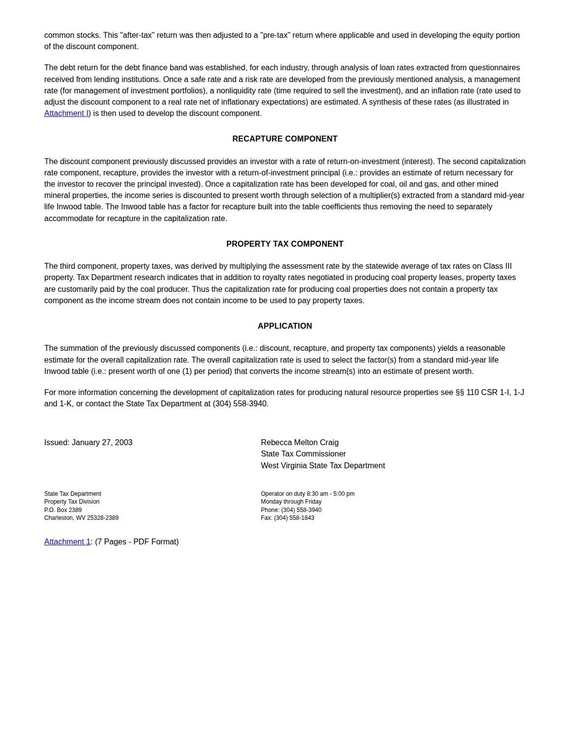common stocks. This "after-tax" return was then adjusted to a "pre-tax" return where applicable and used in developing the equity portion of the discount component.
The debt return for the debt finance band was established, for each industry, through analysis of loan rates extracted from questionnaires received from lending institutions. Once a safe rate and a risk rate are developed from the previously mentioned analysis, a management rate (for management of investment portfolios), a nonliquidity rate (time required to sell the investment), and an inflation rate (rate used to adjust the discount component to a real rate net of inflationary expectations) are estimated. A synthesis of these rates (as illustrated in Attachment I) is then used to develop the discount component.
RECAPTURE COMPONENT
The discount component previously discussed provides an investor with a rate of return-on-investment (interest). The second capitalization rate component, recapture, provides the investor with a return-of-investment principal (i.e.: provides an estimate of return necessary for the investor to recover the principal invested). Once a capitalization rate has been developed for coal, oil and gas, and other mined mineral properties, the income series is discounted to present worth through selection of a multiplier(s) extracted from a standard mid-year life Inwood table. The Inwood table has a factor for recapture built into the table coefficients thus removing the need to separately accommodate for recapture in the capitalization rate.
PROPERTY TAX COMPONENT
The third component, property taxes, was derived by multiplying the assessment rate by the statewide average of tax rates on Class III property. Tax Department research indicates that in addition to royalty rates negotiated in producing coal property leases, property taxes are customarily paid by the coal producer. Thus the capitalization rate for producing coal properties does not contain a property tax component as the income stream does not contain income to be used to pay property taxes.
APPLICATION
The summation of the previously discussed components (i.e.: discount, recapture, and property tax components) yields a reasonable estimate for the overall capitalization rate. The overall capitalization rate is used to select the factor(s) from a standard mid-year life Inwood table (i.e.: present worth of one (1) per period) that converts the income stream(s) into an estimate of present worth.
For more information concerning the development of capitalization rates for producing natural resource properties see §§ 110 CSR 1-I, 1-J and 1-K, or contact the State Tax Department at (304) 558-3940.
Issued: January 27, 2003
Rebecca Melton Craig
State Tax Commissioner
West Virginia State Tax Department
State Tax Department
Property Tax Division
P.O. Box 2389
Charleston, WV 25328-2389
Operator on duty 8:30 am - 5:00 pm
Monday through Friday
Phone: (304) 558-3940
Fax: (304) 558-1843
Attachment 1: (7 Pages - PDF Format)